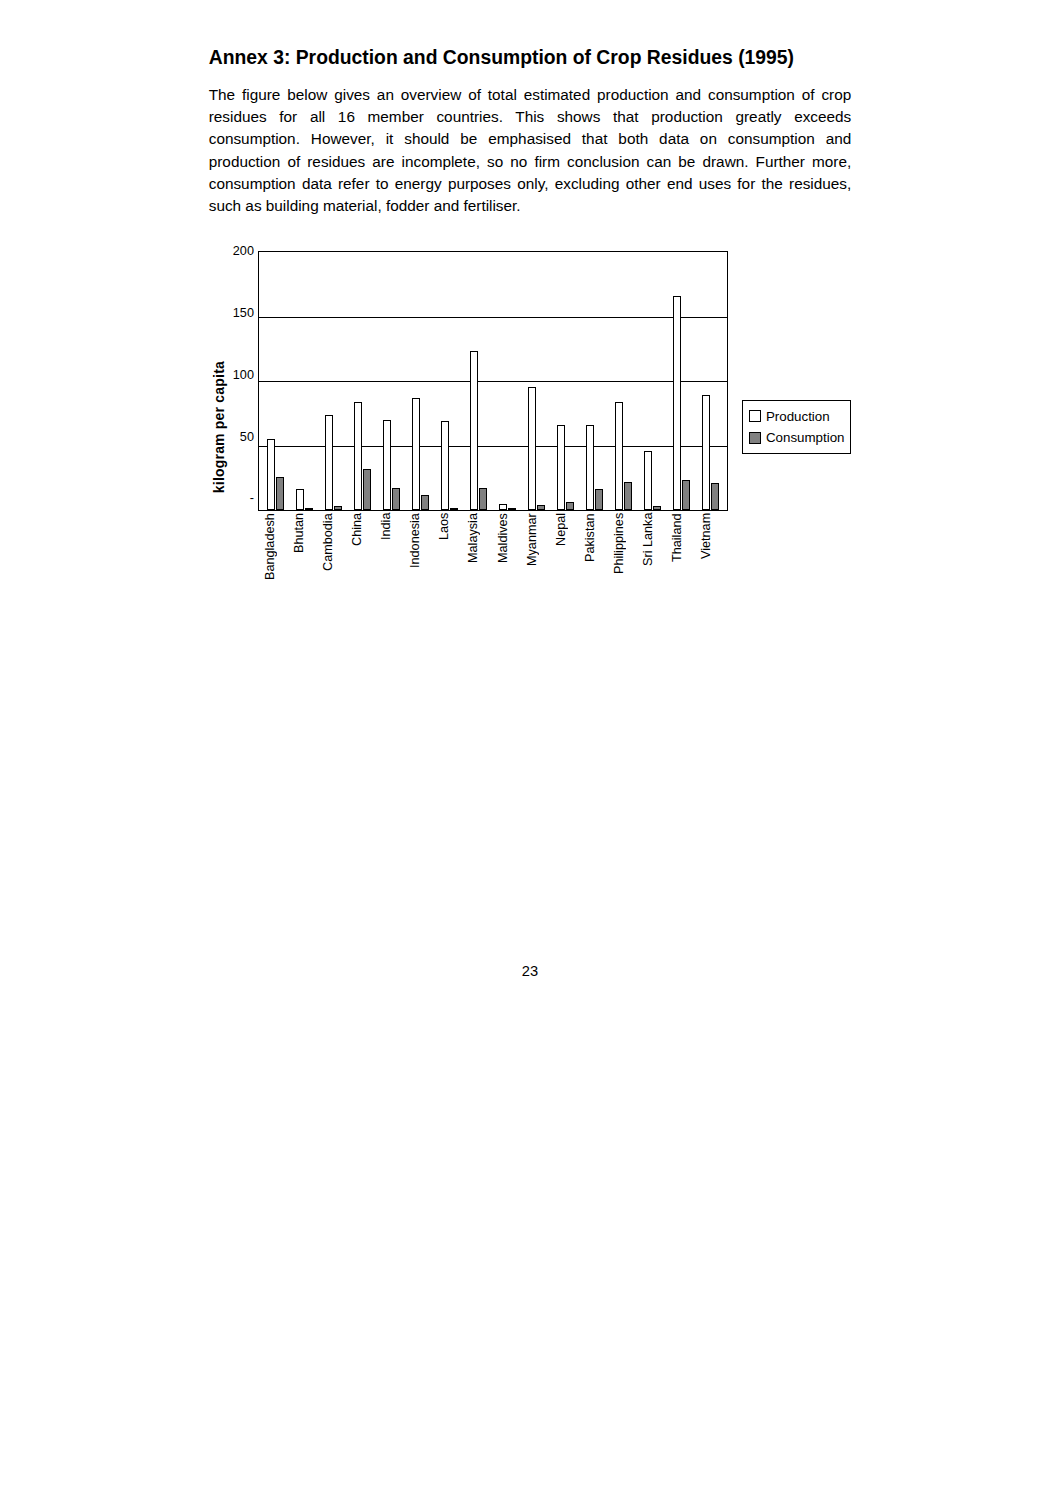Annex 3: Production and Consumption of Crop Residues (1995)
The figure below gives an overview of total estimated production and consumption of crop residues for all 16 member countries. This shows that production greatly exceeds consumption. However, it should be emphasised that both data on consumption and production of residues are incomplete, so no firm conclusion can be drawn. Further more, consumption data refer to energy purposes only, excluding other end uses for the residues, such as building material, fodder and fertiliser.
kilogram per capita
200 150 100 50 -
Bangladesh
Bhutan
Cambodia
China
India
Indonesia
Laos
Malaysia
Maldives
Myanmar
Nepal
Pakistan
Philippines
Sri Lanka
Thailand
Vietnam
Production
Consumption
23